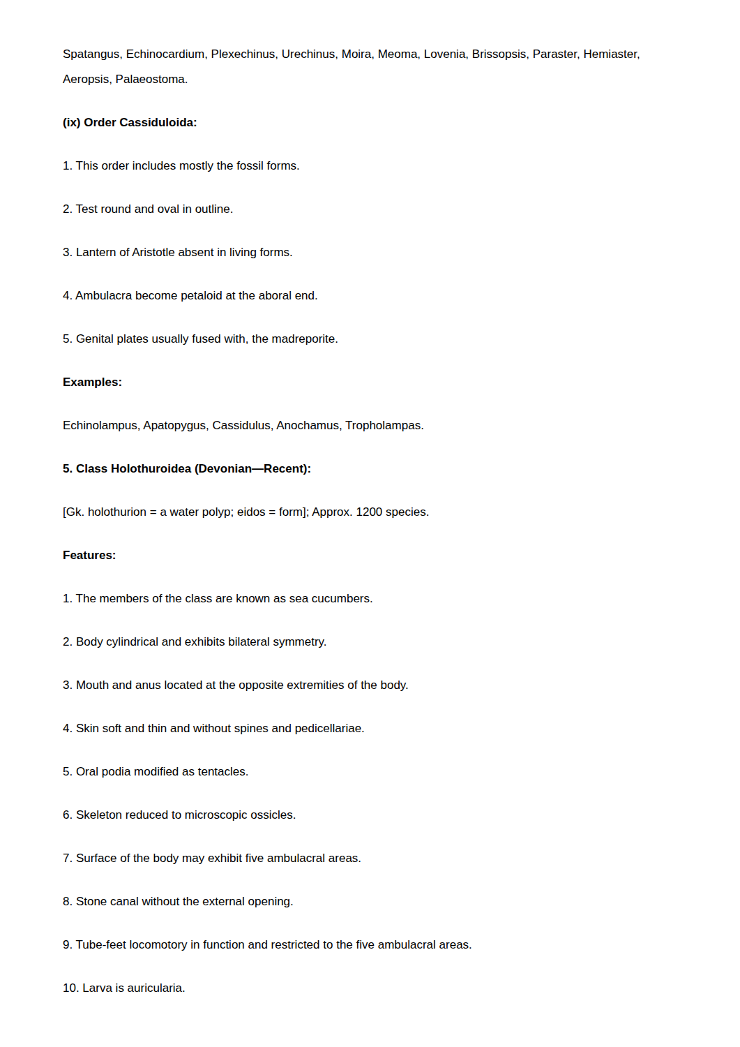Spatangus, Echinocardium, Plexechinus, Urechinus, Moira, Meoma, Lovenia, Brissopsis, Paraster, Hemiaster, Aeropsis, Palaeostoma.
(ix) Order Cassiduloida:
1. This order includes mostly the fossil forms.
2. Test round and oval in outline.
3. Lantern of Aristotle absent in living forms.
4. Ambulacra become petaloid at the aboral end.
5. Genital plates usually fused with, the madreporite.
Examples:
Echinolampus, Apatopygus, Cassidulus, Anochamus, Tropholampas.
5. Class Holothuroidea (Devonian—Recent):
[Gk. holothurion = a water polyp; eidos = form]; Approx. 1200 species.
Features:
1. The members of the class are known as sea cucumbers.
2. Body cylindrical and exhibits bilateral symmetry.
3. Mouth and anus located at the opposite extremities of the body.
4. Skin soft and thin and without spines and pedicellariae.
5. Oral podia modified as tentacles.
6. Skeleton reduced to microscopic ossicles.
7. Surface of the body may exhibit five ambulacral areas.
8. Stone canal without the external opening.
9. Tube-feet locomotory in function and restricted to the five ambulacral areas.
10. Larva is auricularia.